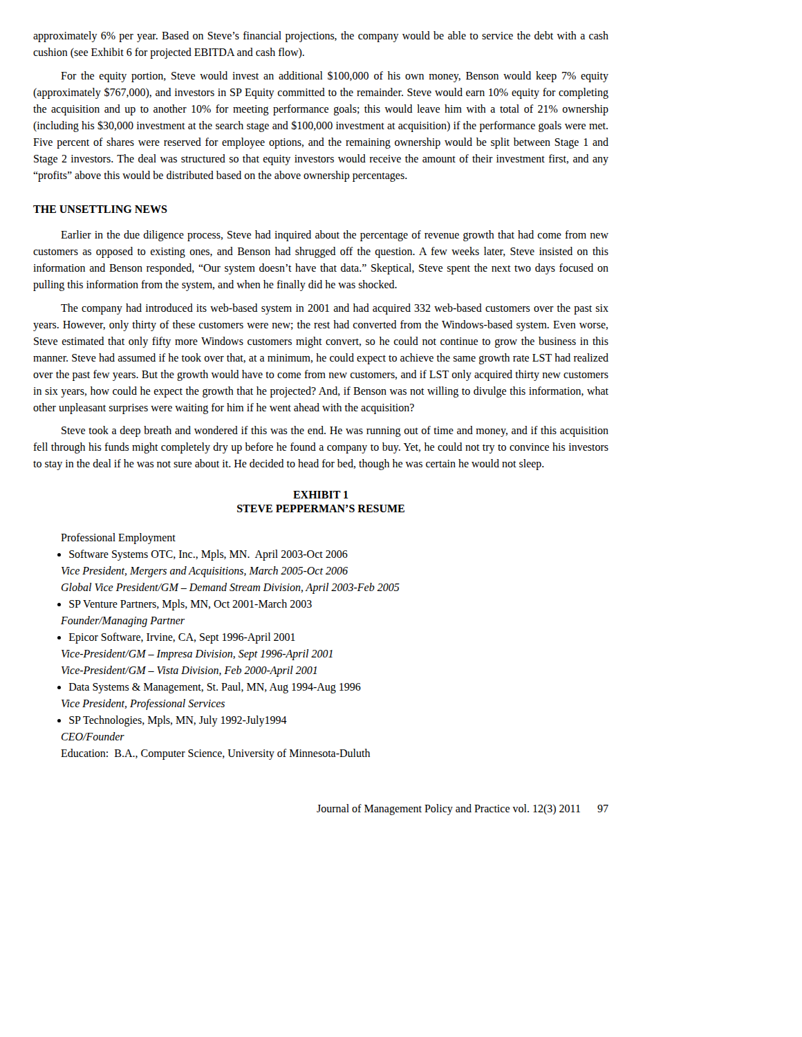approximately 6% per year. Based on Steve’s financial projections, the company would be able to service the debt with a cash cushion (see Exhibit 6 for projected EBITDA and cash flow).
For the equity portion, Steve would invest an additional $100,000 of his own money, Benson would keep 7% equity (approximately $767,000), and investors in SP Equity committed to the remainder. Steve would earn 10% equity for completing the acquisition and up to another 10% for meeting performance goals; this would leave him with a total of 21% ownership (including his $30,000 investment at the search stage and $100,000 investment at acquisition) if the performance goals were met. Five percent of shares were reserved for employee options, and the remaining ownership would be split between Stage 1 and Stage 2 investors. The deal was structured so that equity investors would receive the amount of their investment first, and any “profits” above this would be distributed based on the above ownership percentages.
The Unsettling News
Earlier in the due diligence process, Steve had inquired about the percentage of revenue growth that had come from new customers as opposed to existing ones, and Benson had shrugged off the question. A few weeks later, Steve insisted on this information and Benson responded, “Our system doesn’t have that data.” Skeptical, Steve spent the next two days focused on pulling this information from the system, and when he finally did he was shocked.
The company had introduced its web-based system in 2001 and had acquired 332 web-based customers over the past six years. However, only thirty of these customers were new; the rest had converted from the Windows-based system. Even worse, Steve estimated that only fifty more Windows customers might convert, so he could not continue to grow the business in this manner. Steve had assumed if he took over that, at a minimum, he could expect to achieve the same growth rate LST had realized over the past few years. But the growth would have to come from new customers, and if LST only acquired thirty new customers in six years, how could he expect the growth that he projected? And, if Benson was not willing to divulge this information, what other unpleasant surprises were waiting for him if he went ahead with the acquisition?
Steve took a deep breath and wondered if this was the end. He was running out of time and money, and if this acquisition fell through his funds might completely dry up before he found a company to buy. Yet, he could not try to convince his investors to stay in the deal if he was not sure about it. He decided to head for bed, though he was certain he would not sleep.
EXHIBIT 1
STEVE PEPPERMAN’S RESUME
Professional Employment
Software Systems OTC, Inc., Mpls, MN. April 2003-Oct 2006
Vice President, Mergers and Acquisitions, March 2005-Oct 2006
Global Vice President/GM – Demand Stream Division, April 2003-Feb 2005
SP Venture Partners, Mpls, MN, Oct 2001-March 2003
Founder/Managing Partner
Epicor Software, Irvine, CA, Sept 1996-April 2001
Vice-President/GM – Impresa Division, Sept 1996-April 2001
Vice-President/GM – Vista Division, Feb 2000-April 2001
Data Systems & Management, St. Paul, MN, Aug 1994-Aug 1996
Vice President, Professional Services
SP Technologies, Mpls, MN, July 1992-July1994
CEO/Founder
Education: B.A., Computer Science, University of Minnesota-Duluth
Journal of Management Policy and Practice vol. 12(3) 201197